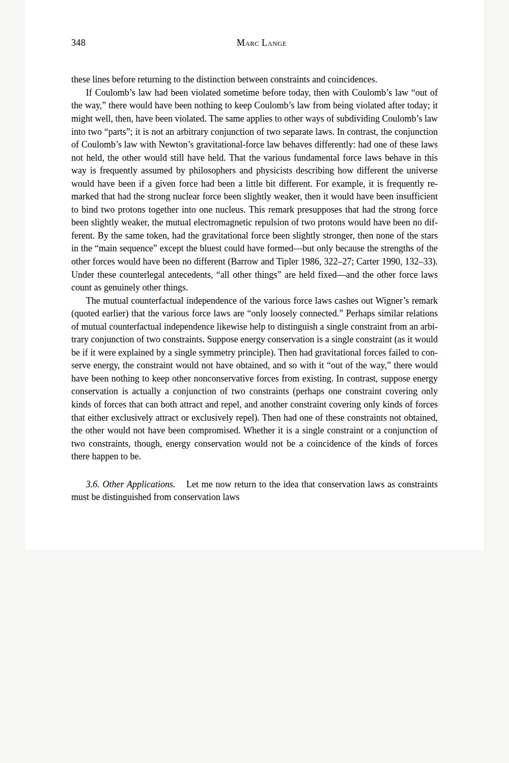348 Marc Lange
these lines before returning to the distinction between constraints and coincidences.
If Coulomb’s law had been violated sometime before today, then with Coulomb’s law “out of the way,” there would have been nothing to keep Coulomb’s law from being violated after today; it might well, then, have been violated. The same applies to other ways of subdividing Coulomb’s law into two “parts”; it is not an arbitrary conjunction of two separate laws. In contrast, the conjunction of Coulomb’s law with Newton’s gravitational-force law behaves differently: had one of these laws not held, the other would still have held. That the various fundamental force laws behave in this way is frequently assumed by philosophers and physicists describing how different the universe would have been if a given force had been a little bit different. For example, it is frequently remarked that had the strong nuclear force been slightly weaker, then it would have been insufficient to bind two protons together into one nucleus. This remark presupposes that had the strong force been slightly weaker, the mutual electromagnetic repulsion of two protons would have been no different. By the same token, had the gravitational force been slightly stronger, then none of the stars in the “main sequence” except the bluest could have formed—but only because the strengths of the other forces would have been no different (Barrow and Tipler 1986, 322–27; Carter 1990, 132–33). Under these counterlegal antecedents, “all other things” are held fixed—and the other force laws count as genuinely other things.
The mutual counterfactual independence of the various force laws cashes out Wigner’s remark (quoted earlier) that the various force laws are “only loosely connected.” Perhaps similar relations of mutual counterfactual independence likewise help to distinguish a single constraint from an arbitrary conjunction of two constraints. Suppose energy conservation is a single constraint (as it would be if it were explained by a single symmetry principle). Then had gravitational forces failed to conserve energy, the constraint would not have obtained, and so with it “out of the way,” there would have been nothing to keep other nonconservative forces from existing. In contrast, suppose energy conservation is actually a conjunction of two constraints (perhaps one constraint covering only kinds of forces that can both attract and repel, and another constraint covering only kinds of forces that either exclusively attract or exclusively repel). Then had one of these constraints not obtained, the other would not have been compromised. Whether it is a single constraint or a conjunction of two constraints, though, energy conservation would not be a coincidence of the kinds of forces there happen to be.
3.6. Other Applications. Let me now return to the idea that conservation laws as constraints must be distinguished from conservation laws